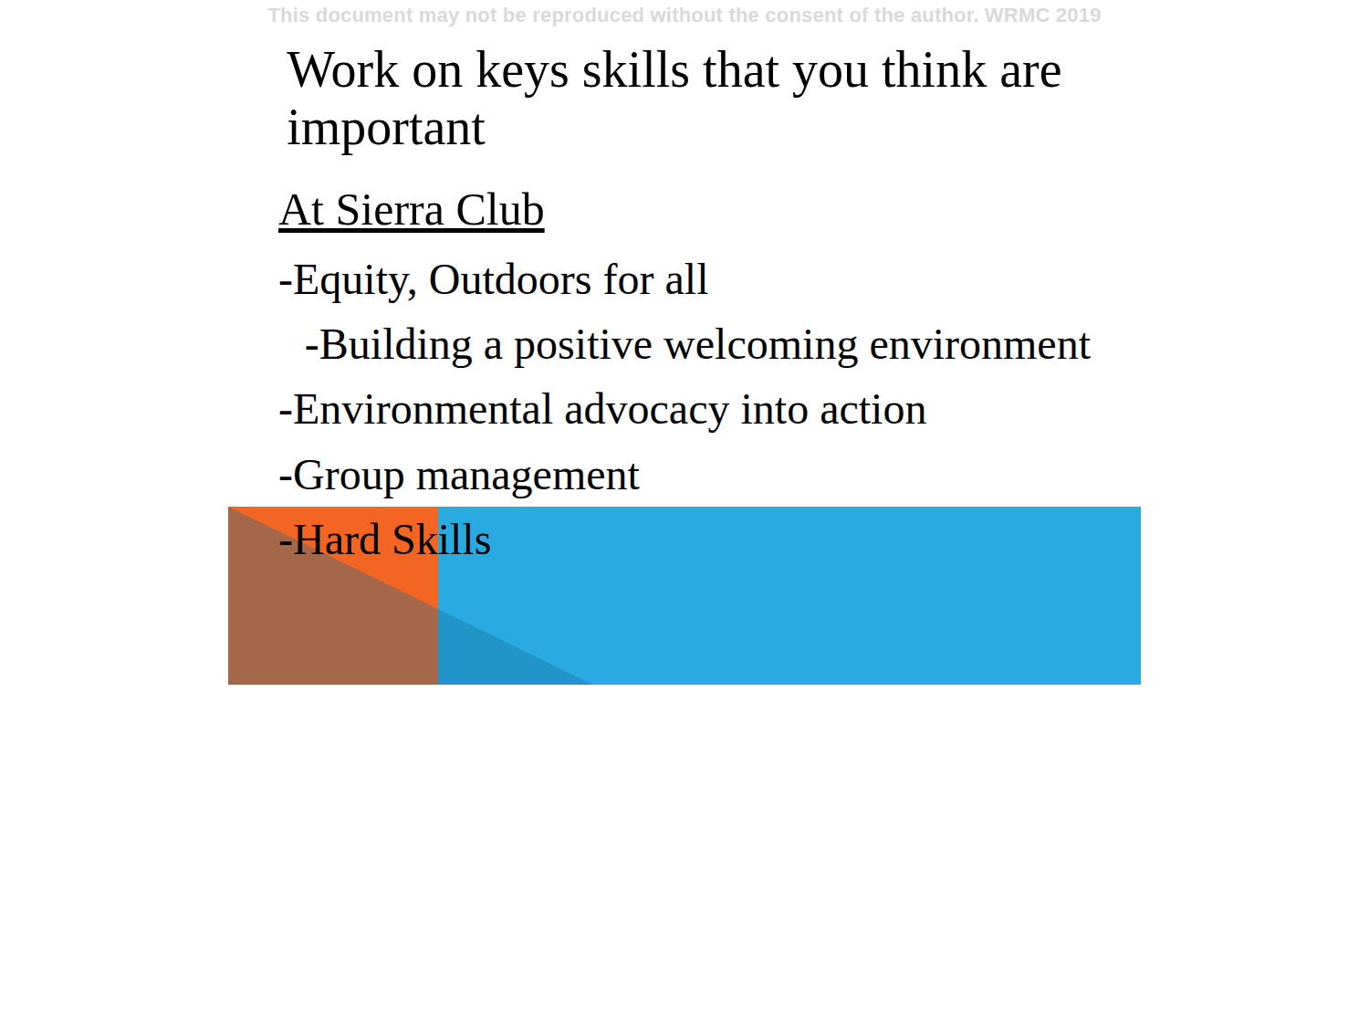This document may not be reproduced without the consent of the author. WRMC 2019
Work on keys skills that you think are important
At Sierra Club
-Equity, Outdoors for all
-Building a positive welcoming environment
-Environmental advocacy into action
-Group management
-Hard Skills